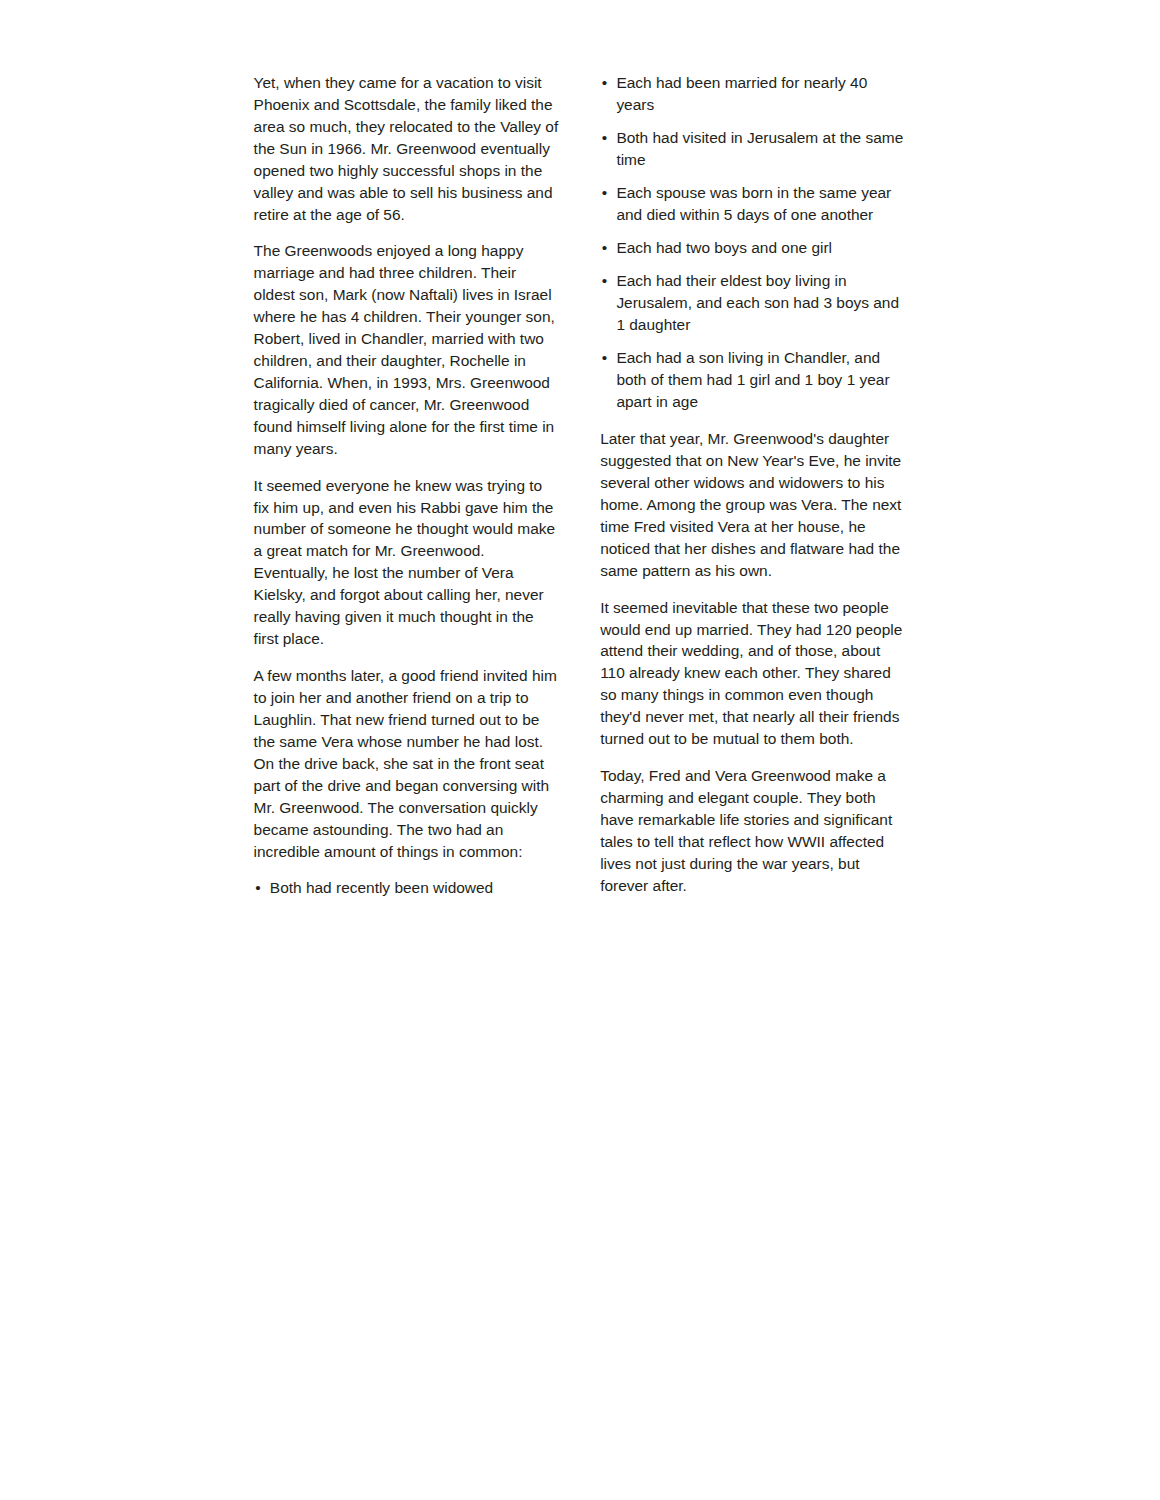Yet, when they came for a vacation to visit Phoenix and Scottsdale, the family liked the area so much, they relocated to the Valley of the Sun in 1966. Mr. Greenwood eventually opened two highly successful shops in the valley and was able to sell his business and retire at the age of 56.
The Greenwoods enjoyed a long happy marriage and had three children. Their oldest son, Mark (now Naftali) lives in Israel where he has 4 children. Their younger son, Robert, lived in Chandler, married with two children, and their daughter, Rochelle in California. When, in 1993, Mrs. Greenwood tragically died of cancer, Mr. Greenwood found himself living alone for the first time in many years.
It seemed everyone he knew was trying to fix him up, and even his Rabbi gave him the number of someone he thought would make a great match for Mr. Greenwood. Eventually, he lost the number of Vera Kielsky, and forgot about calling her, never really having given it much thought in the first place.
A few months later, a good friend invited him to join her and another friend on a trip to Laughlin. That new friend turned out to be the same Vera whose number he had lost. On the drive back, she sat in the front seat part of the drive and began conversing with Mr. Greenwood. The conversation quickly became astounding. The two had an incredible amount of things in common:
Both had recently been widowed
Each had been married for nearly 40 years
Both had visited in Jerusalem at the same time
Each spouse was born in the same year and died within 5 days of one another
Each had two boys and one girl
Each had their eldest boy living in Jerusalem, and each son had 3 boys and 1 daughter
Each had a son living in Chandler, and both of them had 1 girl and 1 boy 1 year apart in age
Later that year, Mr. Greenwood's daughter suggested that on New Year's Eve, he invite several other widows and widowers to his home. Among the group was Vera. The next time Fred visited Vera at her house, he noticed that her dishes and flatware had the same pattern as his own.
It seemed inevitable that these two people would end up married. They had 120 people attend their wedding, and of those, about 110 already knew each other. They shared so many things in common even though they'd never met, that nearly all their friends turned out to be mutual to them both.
Today, Fred and Vera Greenwood make a charming and elegant couple. They both have remarkable life stories and significant tales to tell that reflect how WWII affected lives not just during the war years, but forever after.